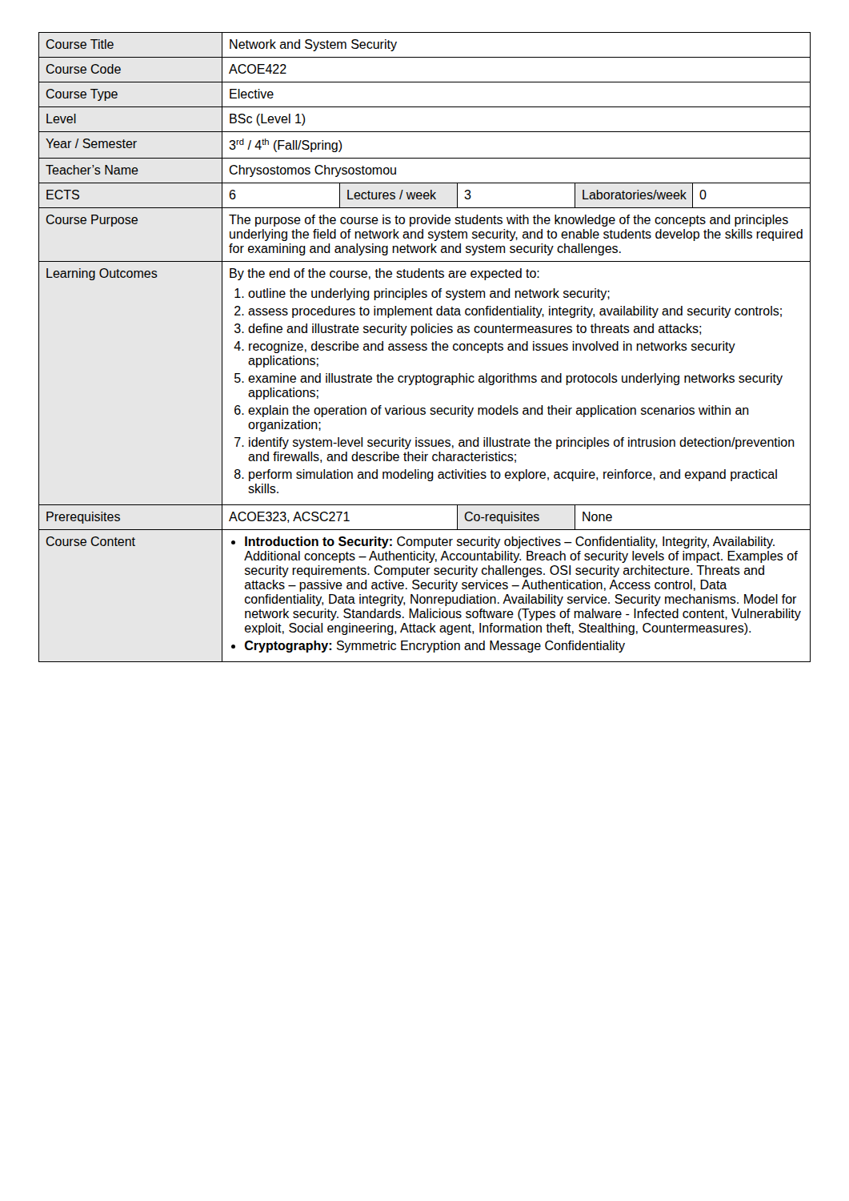| Course Title | Network and System Security |
| Course Code | ACOE422 |
| Course Type | Elective |
| Level | BSc (Level 1) |
| Year / Semester | 3 rd / 4 th (Fall/Spring) |
| Teacher’s Name | Chrysostomos Chrysostomou |
| ECTS | 6 | Lectures / week | 3 | Laboratories/week | 0 |
| Course Purpose | The purpose of the course is to provide students with the knowledge of the concepts and principles underlying the field of network and system security, and to enable students develop the skills required for examining and analysing network and system security challenges. |
| Learning Outcomes | By the end of the course, the students are expected to: outline the underlying principles of system and network security; assess procedures to implement data confidentiality, integrity, availability and security controls; define and illustrate security policies as countermeasures to threats and attacks; recognize, describe and assess the concepts and issues involved in networks security applications; examine and illustrate the cryptographic algorithms and protocols underlying networks security applications; explain the operation of various security models and their application scenarios within an organization; identify system-level security issues, and illustrate the principles of intrusion detection/prevention and firewalls, and describe their characteristics; perform simulation and modeling activities to explore, acquire, reinforce, and expand practical skills. |
| Prerequisites | ACOE323, ACSC271 | Co-requisites | None |
| Course Content | Introduction to Security: Computer security objectives – Confidentiality, Integrity, Availability. Additional concepts – Authenticity, Accountability. Breach of security levels of impact. Examples of security requirements. Computer security challenges. OSI security architecture. Threats and attacks – passive and active. Security services – Authentication, Access control, Data confidentiality, Data integrity, Nonrepudiation. Availability service. Security mechanisms. Model for network security. Standards. Malicious software (Types of malware - Infected content, Vulnerability exploit, Social engineering, Attack agent, Information theft, Stealthing, Countermeasures). Cryptography: Symmetric Encryption and Message Confidentiality |